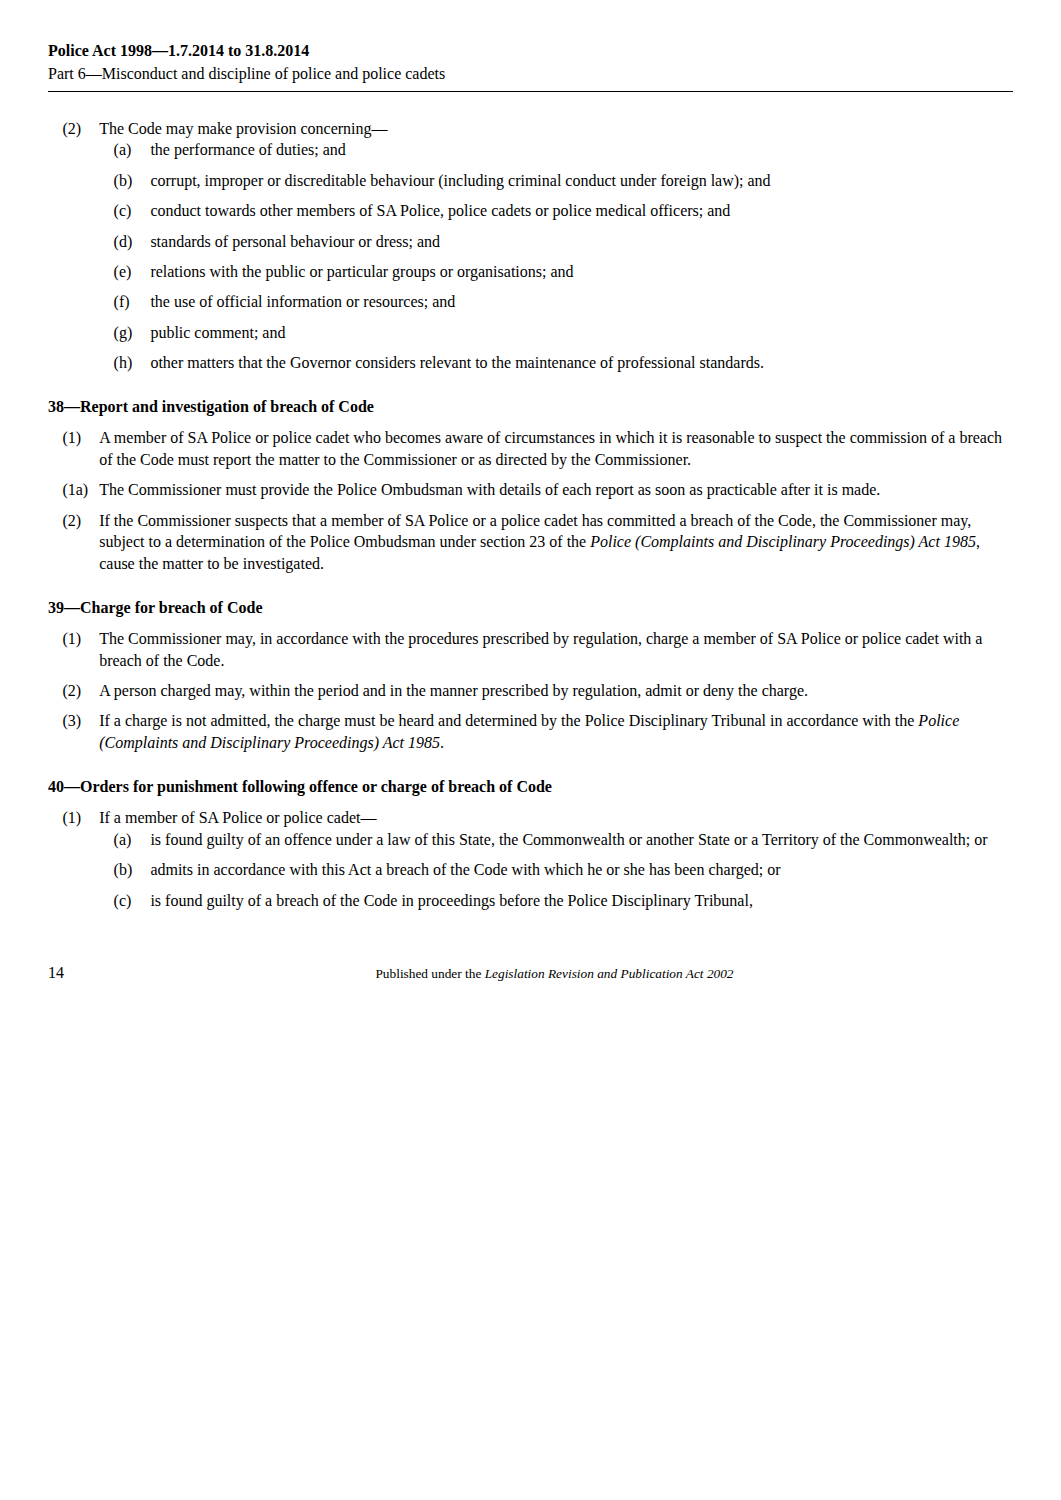Police Act 1998—1.7.2014 to 31.8.2014
Part 6—Misconduct and discipline of police and police cadets
(2) The Code may make provision concerning—
(a) the performance of duties; and
(b) corrupt, improper or discreditable behaviour (including criminal conduct under foreign law); and
(c) conduct towards other members of SA Police, police cadets or police medical officers; and
(d) standards of personal behaviour or dress; and
(e) relations with the public or particular groups or organisations; and
(f) the use of official information or resources; and
(g) public comment; and
(h) other matters that the Governor considers relevant to the maintenance of professional standards.
38—Report and investigation of breach of Code
(1) A member of SA Police or police cadet who becomes aware of circumstances in which it is reasonable to suspect the commission of a breach of the Code must report the matter to the Commissioner or as directed by the Commissioner.
(1a) The Commissioner must provide the Police Ombudsman with details of each report as soon as practicable after it is made.
(2) If the Commissioner suspects that a member of SA Police or a police cadet has committed a breach of the Code, the Commissioner may, subject to a determination of the Police Ombudsman under section 23 of the Police (Complaints and Disciplinary Proceedings) Act 1985, cause the matter to be investigated.
39—Charge for breach of Code
(1) The Commissioner may, in accordance with the procedures prescribed by regulation, charge a member of SA Police or police cadet with a breach of the Code.
(2) A person charged may, within the period and in the manner prescribed by regulation, admit or deny the charge.
(3) If a charge is not admitted, the charge must be heard and determined by the Police Disciplinary Tribunal in accordance with the Police (Complaints and Disciplinary Proceedings) Act 1985.
40—Orders for punishment following offence or charge of breach of Code
(1) If a member of SA Police or police cadet—
(a) is found guilty of an offence under a law of this State, the Commonwealth or another State or a Territory of the Commonwealth; or
(b) admits in accordance with this Act a breach of the Code with which he or she has been charged; or
(c) is found guilty of a breach of the Code in proceedings before the Police Disciplinary Tribunal,
14
Published under the Legislation Revision and Publication Act 2002